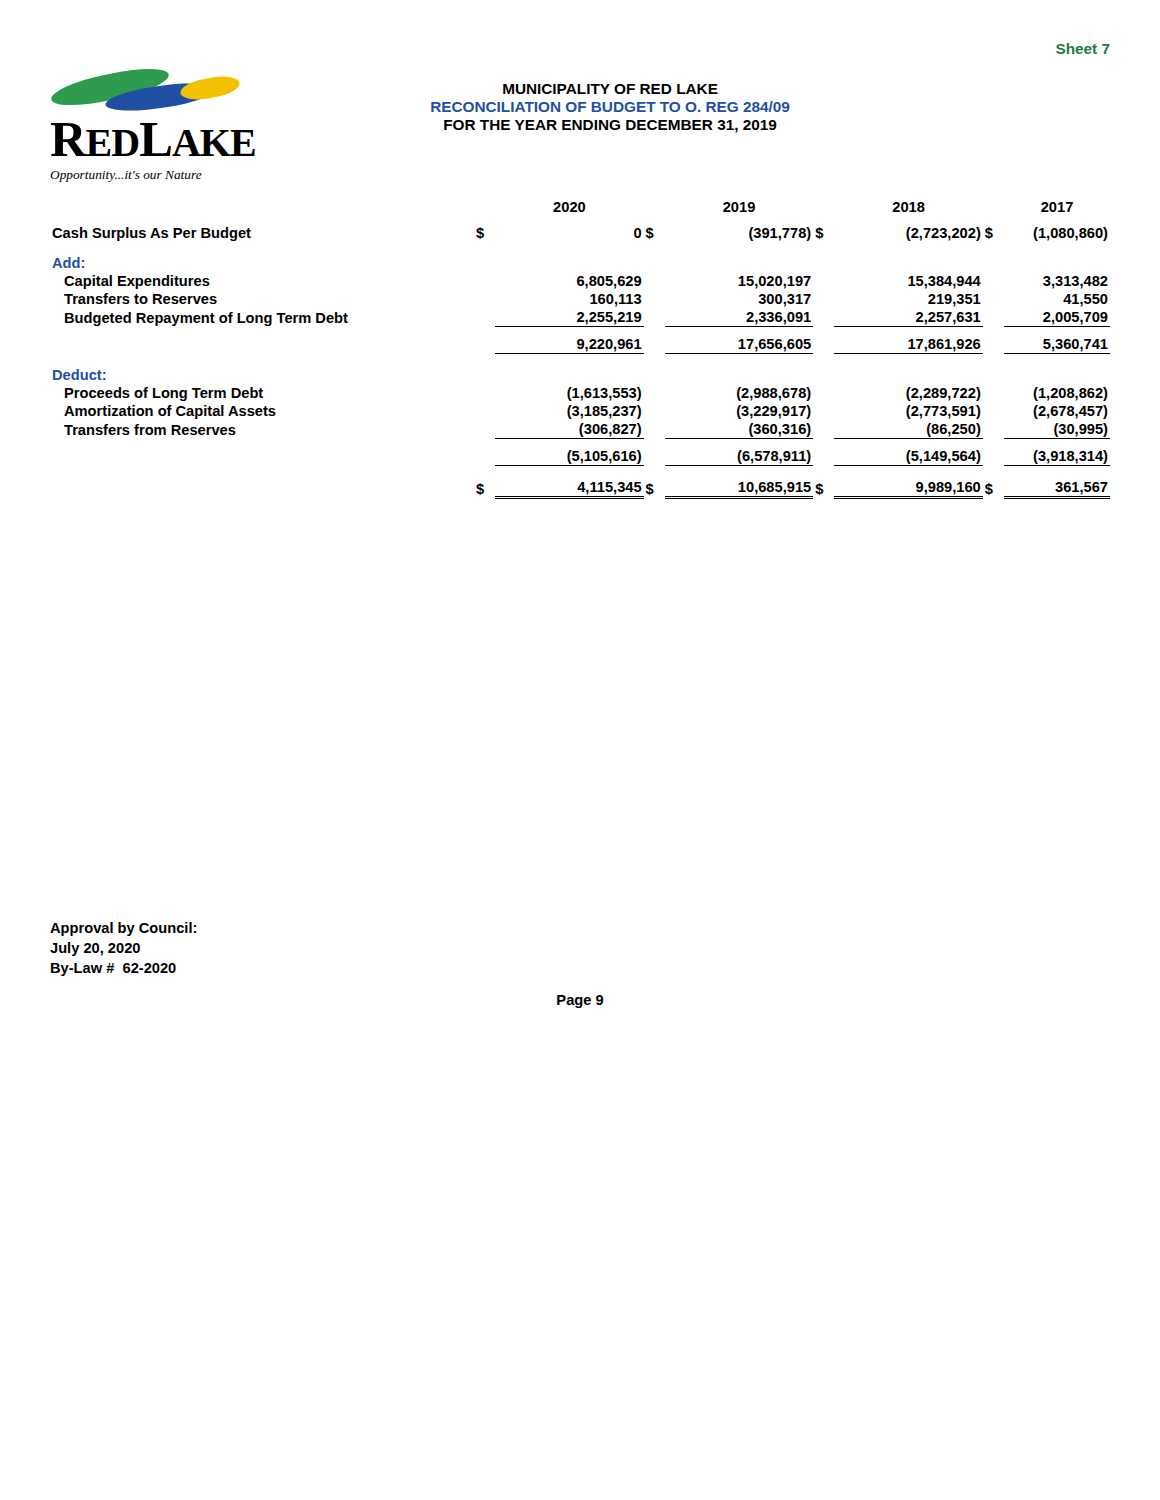Sheet 7
REDLAKE
Opportunity...it's our Nature
MUNICIPALITY OF RED LAKE
RECONCILIATION OF BUDGET TO O. REG 284/09
FOR THE YEAR ENDING DECEMBER 31, 2019
| | | 2020 | | 2019 | | 2018 | | 2017 |
| Cash Surplus As Per Budget | $ | 0 | $ | (391,778) | $ | (2,723,202) | $ | (1,080,860) |
| Add: | |
| Capital Expenditures | | 6,805,629 | | 15,020,197 | | 15,384,944 | | 3,313,482 |
| Transfers to Reserves | | 160,113 | | 300,317 | | 219,351 | | 41,550 |
| Budgeted Repayment of Long Term Debt | | 2,255,219 | | 2,336,091 | | 2,257,631 | | 2,005,709 |
| | | 9,220,961 | | 17,656,605 | | 17,861,926 | | 5,360,741 |
| Deduct: | |
| Proceeds of Long Term Debt | | (1,613,553) | | (2,988,678) | | (2,289,722) | | (1,208,862) |
| Amortization of Capital Assets | | (3,185,237) | | (3,229,917) | | (2,773,591) | | (2,678,457) |
| Transfers from Reserves | | (306,827) | | (360,316) | | (86,250) | | (30,995) |
| | | (5,105,616) | | (6,578,911) | | (5,149,564) | | (3,918,314) |
| | $ | 4,115,345 | $ | 10,685,915 | $ | 9,989,160 | $ | 361,567 |
Approval by Council:
July 20, 2020
By-Law # 62-2020
Page 9